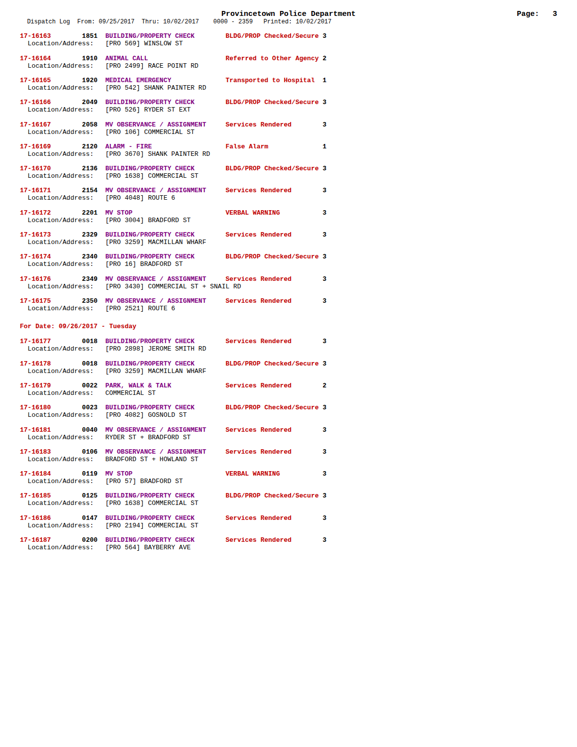Provincetown Police Department Page: 3
Dispatch Log From: 09/25/2017 Thru: 10/02/2017 0000 - 2359 Printed: 10/02/2017
17-16163 1851 BUILDING/PROPERTY CHECK BLDG/PROP Checked/Secure 3
Location/Address: [PRO 569] WINSLOW ST
17-16164 1910 ANIMAL CALL Referred to Other Agency 2
Location/Address: [PRO 2499] RACE POINT RD
17-16165 1920 MEDICAL EMERGENCY Transported to Hospital 1
Location/Address: [PRO 542] SHANK PAINTER RD
17-16166 2049 BUILDING/PROPERTY CHECK BLDG/PROP Checked/Secure 3
Location/Address: [PRO 526] RYDER ST EXT
17-16167 2058 MV OBSERVANCE / ASSIGNMENT Services Rendered 3
Location/Address: [PRO 106] COMMERCIAL ST
17-16169 2120 ALARM - FIRE False Alarm 1
Location/Address: [PRO 3670] SHANK PAINTER RD
17-16170 2136 BUILDING/PROPERTY CHECK BLDG/PROP Checked/Secure 3
Location/Address: [PRO 1638] COMMERCIAL ST
17-16171 2154 MV OBSERVANCE / ASSIGNMENT Services Rendered 3
Location/Address: [PRO 4048] ROUTE 6
17-16172 2201 MV STOP VERBAL WARNING 3
Location/Address: [PRO 3004] BRADFORD ST
17-16173 2329 BUILDING/PROPERTY CHECK Services Rendered 3
Location/Address: [PRO 3259] MACMILLAN WHARF
17-16174 2340 BUILDING/PROPERTY CHECK BLDG/PROP Checked/Secure 3
Location/Address: [PRO 16] BRADFORD ST
17-16176 2349 MV OBSERVANCE / ASSIGNMENT Services Rendered 3
Location/Address: [PRO 3430] COMMERCIAL ST + SNAIL RD
17-16175 2350 MV OBSERVANCE / ASSIGNMENT Services Rendered 3
Location/Address: [PRO 2521] ROUTE 6
For Date: 09/26/2017 - Tuesday
17-16177 0018 BUILDING/PROPERTY CHECK Services Rendered 3
Location/Address: [PRO 2898] JEROME SMITH RD
17-16178 0018 BUILDING/PROPERTY CHECK BLDG/PROP Checked/Secure 3
Location/Address: [PRO 3259] MACMILLAN WHARF
17-16179 0022 PARK, WALK & TALK Services Rendered 2
Location/Address: COMMERCIAL ST
17-16180 0023 BUILDING/PROPERTY CHECK BLDG/PROP Checked/Secure 3
Location/Address: [PRO 4082] GOSNOLD ST
17-16181 0040 MV OBSERVANCE / ASSIGNMENT Services Rendered 3
Location/Address: RYDER ST + BRADFORD ST
17-16183 0106 MV OBSERVANCE / ASSIGNMENT Services Rendered 3
Location/Address: BRADFORD ST + HOWLAND ST
17-16184 0119 MV STOP VERBAL WARNING 3
Location/Address: [PRO 57] BRADFORD ST
17-16185 0125 BUILDING/PROPERTY CHECK BLDG/PROP Checked/Secure 3
Location/Address: [PRO 1638] COMMERCIAL ST
17-16186 0147 BUILDING/PROPERTY CHECK Services Rendered 3
Location/Address: [PRO 2194] COMMERCIAL ST
17-16187 0200 BUILDING/PROPERTY CHECK Services Rendered 3
Location/Address: [PRO 564] BAYBERRY AVE